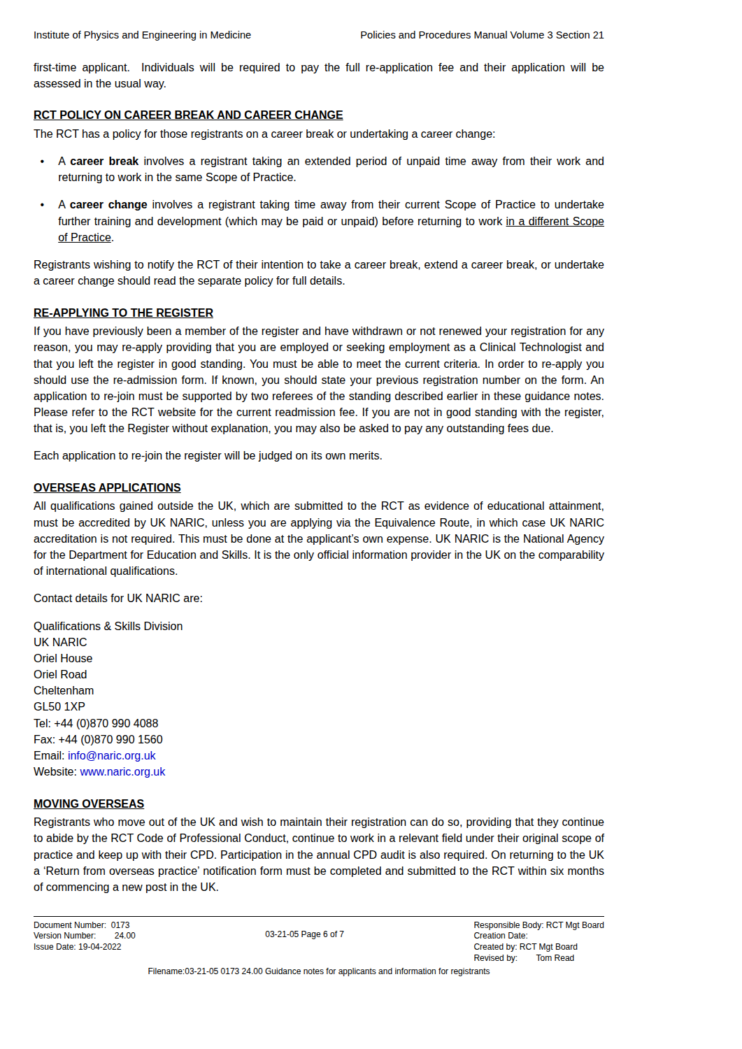Institute of Physics and Engineering in Medicine
Policies and Procedures Manual Volume 3 Section 21
first-time applicant. Individuals will be required to pay the full re-application fee and their application will be assessed in the usual way.
RCT Policy on Career Break and Career Change
The RCT has a policy for those registrants on a career break or undertaking a career change:
A career break involves a registrant taking an extended period of unpaid time away from their work and returning to work in the same Scope of Practice.
A career change involves a registrant taking time away from their current Scope of Practice to undertake further training and development (which may be paid or unpaid) before returning to work in a different Scope of Practice.
Registrants wishing to notify the RCT of their intention to take a career break, extend a career break, or undertake a career change should read the separate policy for full details.
Re-applying to the Register
If you have previously been a member of the register and have withdrawn or not renewed your registration for any reason, you may re-apply providing that you are employed or seeking employment as a Clinical Technologist and that you left the register in good standing. You must be able to meet the current criteria. In order to re-apply you should use the re-admission form. If known, you should state your previous registration number on the form. An application to re-join must be supported by two referees of the standing described earlier in these guidance notes. Please refer to the RCT website for the current readmission fee. If you are not in good standing with the register, that is, you left the Register without explanation, you may also be asked to pay any outstanding fees due.
Each application to re-join the register will be judged on its own merits.
Overseas Applications
All qualifications gained outside the UK, which are submitted to the RCT as evidence of educational attainment, must be accredited by UK NARIC, unless you are applying via the Equivalence Route, in which case UK NARIC accreditation is not required. This must be done at the applicant’s own expense. UK NARIC is the National Agency for the Department for Education and Skills. It is the only official information provider in the UK on the comparability of international qualifications.
Contact details for UK NARIC are:
Qualifications & Skills Division
UK NARIC
Oriel House
Oriel Road
Cheltenham
GL50 1XP
Tel: +44 (0)870 990 4088
Fax: +44 (0)870 990 1560
Email: info@naric.org.uk
Website: www.naric.org.uk
Moving Overseas
Registrants who move out of the UK and wish to maintain their registration can do so, providing that they continue to abide by the RCT Code of Professional Conduct, continue to work in a relevant field under their original scope of practice and keep up with their CPD. Participation in the annual CPD audit is also required. On returning to the UK a ‘Return from overseas practice’ notification form must be completed and submitted to the RCT within six months of commencing a new post in the UK.
Document Number: 0173 Version Number: 24.00 Issue Date: 19-04-2022
03-21-05 Page 6 of 7
Responsible Body: RCT Mgt Board Creation Date: Created by: RCT Mgt Board Revised by: Tom Read
Filename:03-21-05 0173 24.00 Guidance notes for applicants and information for registrants